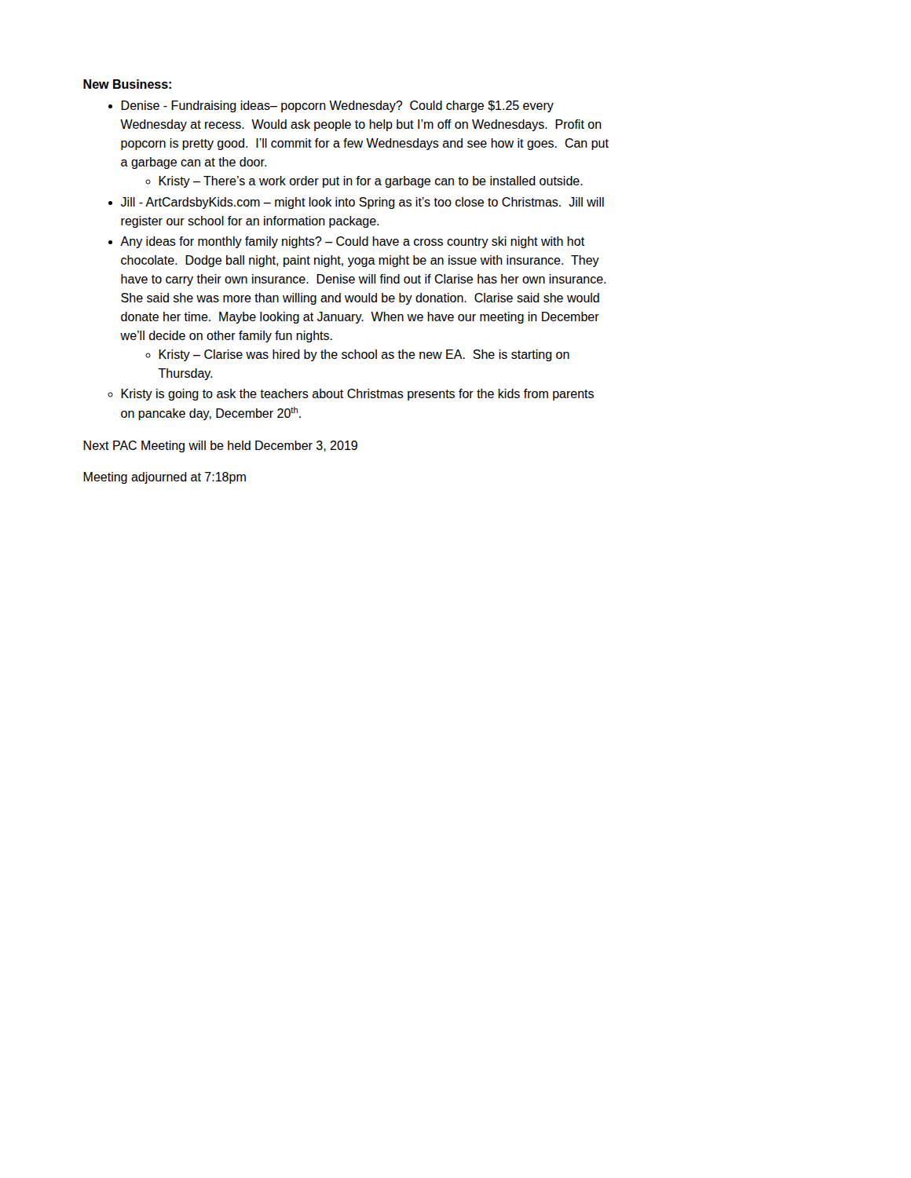New Business:
Denise - Fundraising ideas– popcorn Wednesday? Could charge $1.25 every Wednesday at recess. Would ask people to help but I’m off on Wednesdays. Profit on popcorn is pretty good. I’ll commit for a few Wednesdays and see how it goes. Can put a garbage can at the door.
Kristy – There’s a work order put in for a garbage can to be installed outside.
Jill - ArtCardsbyKids.com – might look into Spring as it’s too close to Christmas. Jill will register our school for an information package.
Any ideas for monthly family nights? – Could have a cross country ski night with hot chocolate. Dodge ball night, paint night, yoga might be an issue with insurance. They have to carry their own insurance. Denise will find out if Clarise has her own insurance. She said she was more than willing and would be by donation. Clarise said she would donate her time. Maybe looking at January. When we have our meeting in December we’ll decide on other family fun nights.
Kristy – Clarise was hired by the school as the new EA. She is starting on Thursday.
Kristy is going to ask the teachers about Christmas presents for the kids from parents on pancake day, December 20th.
Next PAC Meeting will be held December 3, 2019
Meeting adjourned at 7:18pm